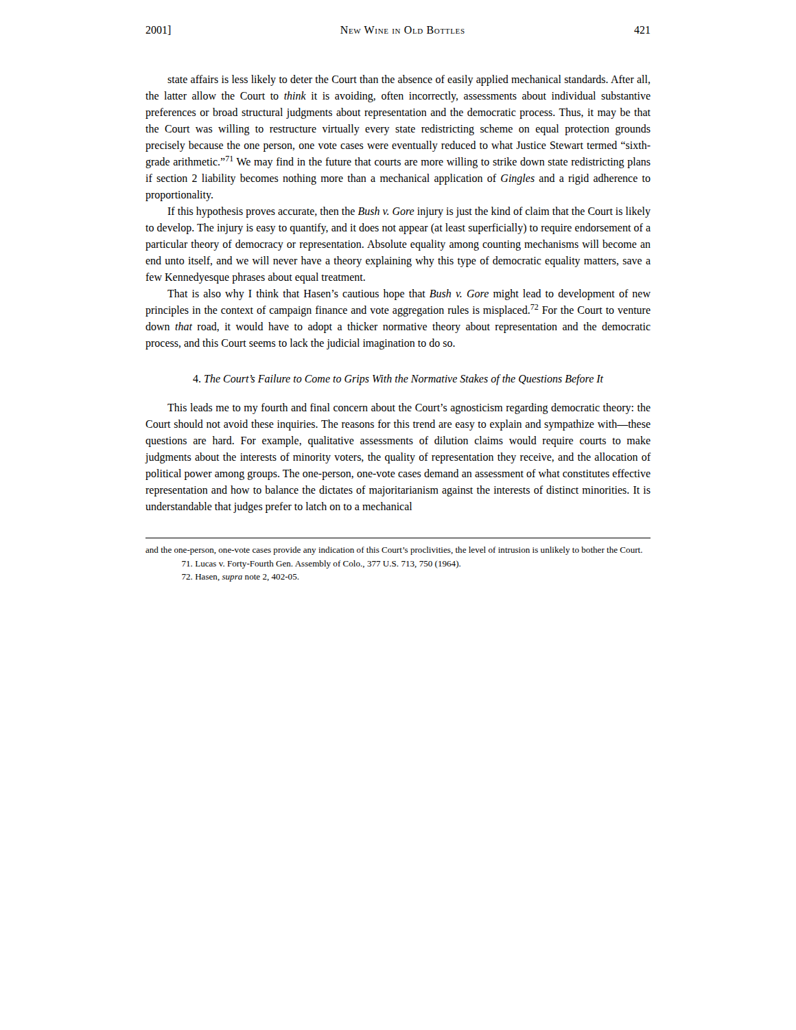2001] New Wine in Old Bottles 421
state affairs is less likely to deter the Court than the absence of easily applied mechanical standards. After all, the latter allow the Court to think it is avoiding, often incorrectly, assessments about individual substantive preferences or broad structural judgments about representation and the democratic process. Thus, it may be that the Court was willing to restructure virtually every state redistricting scheme on equal protection grounds precisely because the one person, one vote cases were eventually reduced to what Justice Stewart termed “sixth-grade arithmetic.”71 We may find in the future that courts are more willing to strike down state redistricting plans if section 2 liability becomes nothing more than a mechanical application of Gingles and a rigid adherence to proportionality.
If this hypothesis proves accurate, then the Bush v. Gore injury is just the kind of claim that the Court is likely to develop. The injury is easy to quantify, and it does not appear (at least superficially) to require endorsement of a particular theory of democracy or representation. Absolute equality among counting mechanisms will become an end unto itself, and we will never have a theory explaining why this type of democratic equality matters, save a few Kennedyesque phrases about equal treatment.
That is also why I think that Hasen’s cautious hope that Bush v. Gore might lead to development of new principles in the context of campaign finance and vote aggregation rules is misplaced.72 For the Court to venture down that road, it would have to adopt a thicker normative theory about representation and the democratic process, and this Court seems to lack the judicial imagination to do so.
4. The Court’s Failure to Come to Grips With the Normative Stakes of the Questions Before It
This leads me to my fourth and final concern about the Court’s agnosticism regarding democratic theory: the Court should not avoid these inquiries. The reasons for this trend are easy to explain and sympathize with—these questions are hard. For example, qualitative assessments of dilution claims would require courts to make judgments about the interests of minority voters, the quality of representation they receive, and the allocation of political power among groups. The one-person, one-vote cases demand an assessment of what constitutes effective representation and how to balance the dictates of majoritarianism against the interests of distinct minorities. It is understandable that judges prefer to latch on to a mechanical
and the one-person, one-vote cases provide any indication of this Court’s proclivities, the level of intrusion is unlikely to bother the Court.
71. Lucas v. Forty-Fourth Gen. Assembly of Colo., 377 U.S. 713, 750 (1964).
72. Hasen, supra note 2, 402-05.